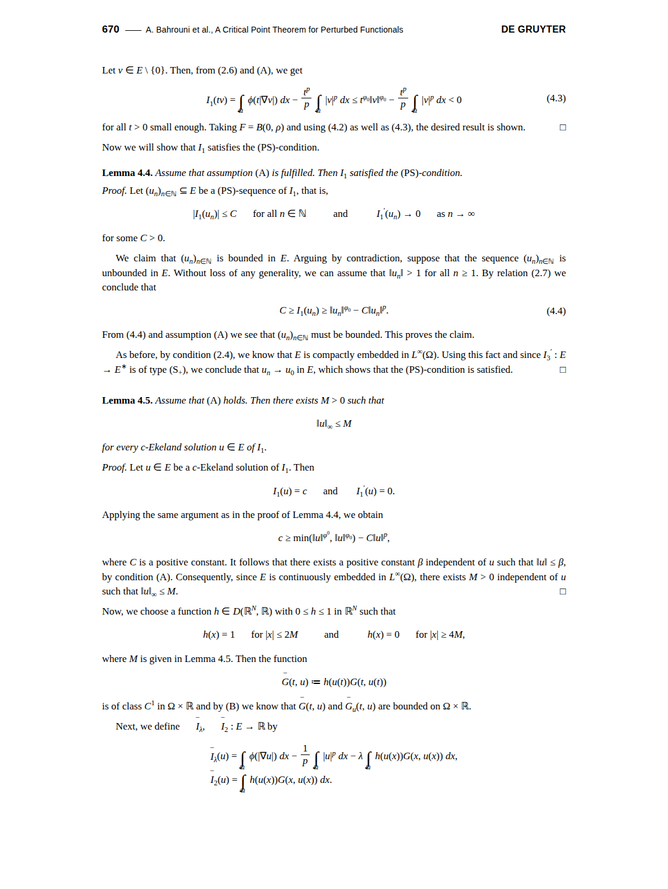670——A. Bahrouni et al., A Critical Point Theorem for Perturbed Functionals
DE GRUYTER
Let v ∈ E \ {0}. Then, from (2.6) and (A), we get
I1(tv) = ∫Ω ϕ(t|∇v|) dx − tp p ∫Ω |v|p dx ≤ tφ0‖v‖φ0 − tp p ∫Ω |v|p dx < 0 (4.3)
for all t > 0 small enough. Taking F = B(0, ρ) and using (4.2) as well as (4.3), the desired result is shown. □
Now we will show that I1 satisfies the (PS)-condition.
Lemma 4.4. Assume that assumption (A) is fulfilled. Then I1 satisfied the (PS)-condition.
Proof. Let (un)n∈ℕ ⊆ E be a (PS)-sequence of I1, that is,
|I1(un)| ≤ C for all n ∈ ℕ and I1′(un) → 0 as n → ∞
for some C > 0.
We claim that (un)n∈ℕ is bounded in E. Arguing by contradiction, suppose that the sequence (un)n∈ℕ is unbounded in E. Without loss of any generality, we can assume that ‖un‖ > 1 for all n ≥ 1. By relation (2.7) we conclude that
C ≥ I1(un) ≥ ‖un‖φ0 − C‖un‖p. (4.4)
From (4.4) and assumption (A) we see that (un)n∈ℕ must be bounded. This proves the claim.
As before, by condition (2.4), we know that E is compactly embedded in L∞(Ω). Using this fact and since I3′ : E → E∗ is of type (S+), we conclude that un → u0 in E, which shows that the (PS)-condition is satisfied. □
Lemma 4.5. Assume that (A) holds. Then there exists M > 0 such that
‖u‖∞ ≤ M
for every c-Ekeland solution u ∈ E of I1.
Proof. Let u ∈ E be a c-Ekeland solution of I1. Then
I1(u) = c and I1′(u) = 0.
Applying the same argument as in the proof of Lemma 4.4, we obtain
c ≥ min(‖u‖φ0, ‖u‖φ0) − C‖u‖p,
where C is a positive constant. It follows that there exists a positive constant β independent of u such that ‖u‖ ≤ β, by condition (A). Consequently, since E is continuously embedded in L∞(Ω), there exists M > 0 independent of u such that ‖u‖∞ ≤ M. □
Now, we choose a function h ∈ D(ℝN, ℝ) with 0 ≤ h ≤ 1 in ℝN such that
h(x) = 1 for |x| ≤ 2M and h(x) = 0 for |x| ≥ 4M,
where M is given in Lemma 4.5. Then the function
‾G(t, u) ≔ h(u(t))G(t, u(t))
is of class C1 in Ω × ℝ and by (B) we know that ‾G(t, u) and ‾Gu(t, u) are bounded on Ω × ℝ.
Next, we define ‾Iλ, ‾I2 : E → ℝ by
‾Iλ(u) = ∫Ω ϕ(|∇u|) dx − 1 p ∫Ω |u|p dx − λ ∫Ω h(u(x))G(x, u(x)) dx,
‾I2(u) = ∫Ω h(u(x))G(x, u(x)) dx.